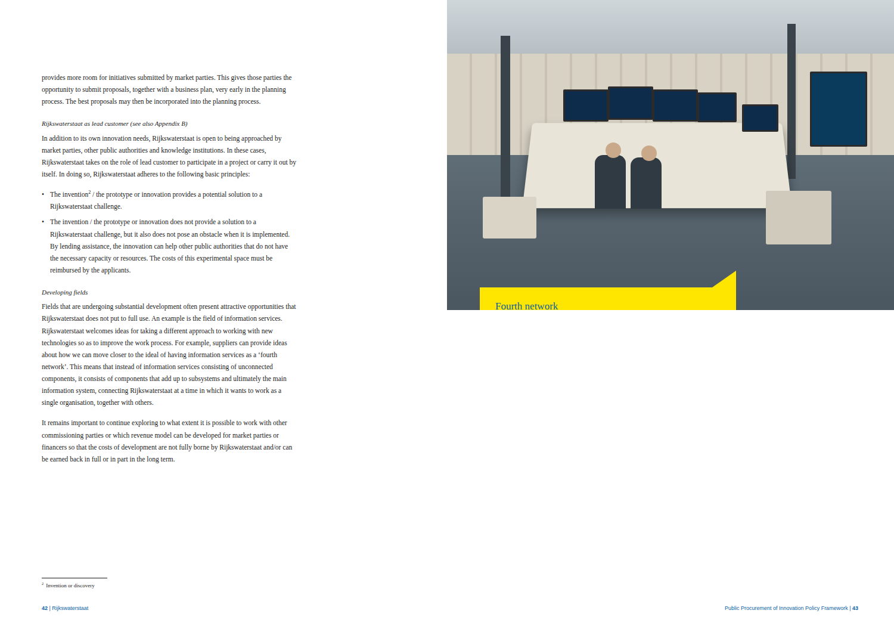provides more room for initiatives submitted by market parties. This gives those parties the opportunity to submit proposals, together with a business plan, very early in the planning process. The best proposals may then be incorporated into the planning process.
Rijkswaterstaat as lead customer (see also Appendix B)
In addition to its own innovation needs, Rijkswaterstaat is open to being approached by market parties, other public authorities and knowledge institutions. In these cases, Rijkswaterstaat takes on the role of lead customer to participate in a project or carry it out by itself. In doing so, Rijkswaterstaat adheres to the following basic principles:
The invention2 / the prototype or innovation provides a potential solution to a Rijkswaterstaat challenge.
The invention / the prototype or innovation does not provide a solution to a Rijkswaterstaat challenge, but it also does not pose an obstacle when it is implemented. By lending assistance, the innovation can help other public authorities that do not have the necessary capacity or resources. The costs of this experimental space must be reimbursed by the applicants.
Developing fields
Fields that are undergoing substantial development often present attractive opportunities that Rijkswaterstaat does not put to full use. An example is the field of information services. Rijkswaterstaat welcomes ideas for taking a different approach to working with new technologies so as to improve the work process. For example, suppliers can provide ideas about how we can move closer to the ideal of having information services as a ‘fourth network’. This means that instead of information services consisting of unconnected components, it consists of components that add up to subsystems and ultimately the main information system, connecting Rijkswaterstaat at a time in which it wants to work as a single organisation, together with others.
It remains important to continue exploring to what extent it is possible to work with other commissioning parties or which revenue model can be developed for market parties or financers so that the costs of development are not fully borne by Rijkswaterstaat and/or can be earned back in full or in part in the long term.
2Invention or discovery
42 | Rijkswaterstaat
Fourth network
Rijkswaterstaat welcomes ideas for a different approach to working with new technologies so as to improve the work process. For example, suppliers can provide ideas about how we can move closer to the ideal of having information services as a ‘fourth network’.
Public Procurement of Innovation Policy Framework | 43